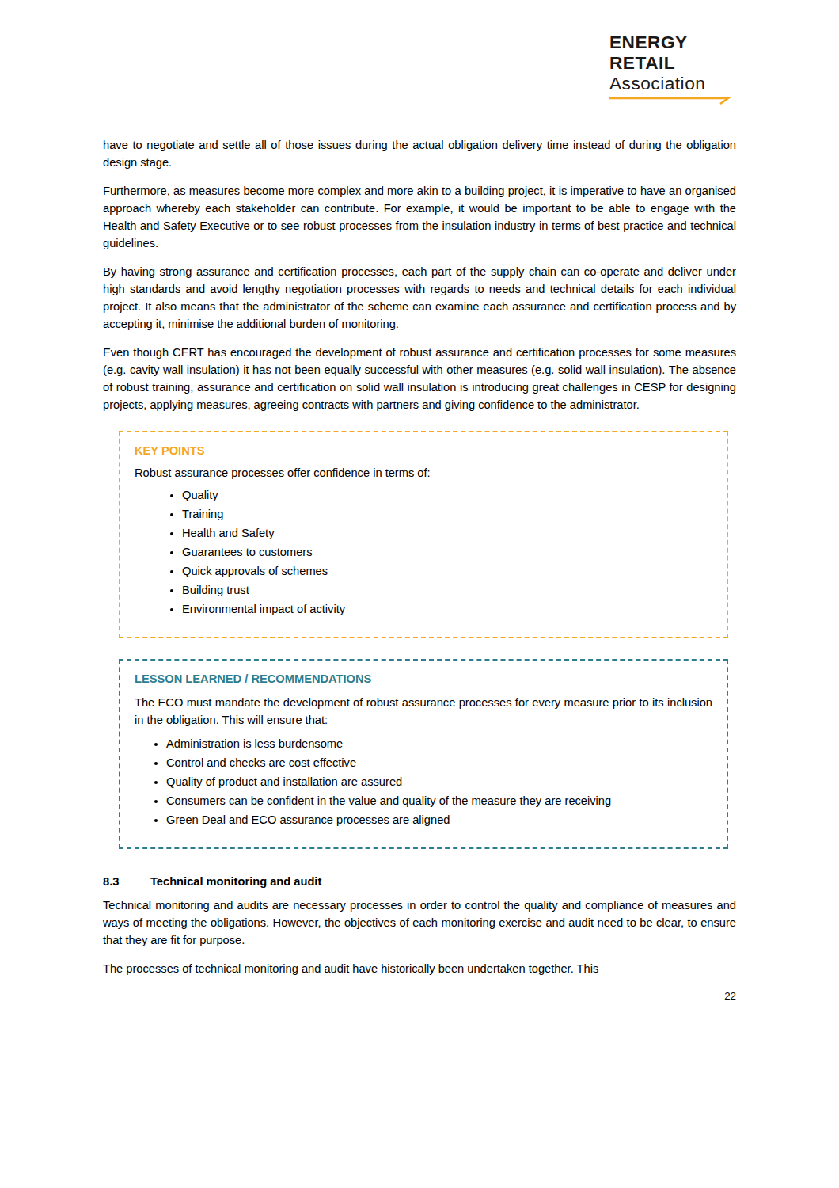ENERGY
RETAIL
Association
have to negotiate and settle all of those issues during the actual obligation delivery time instead of during the obligation design stage.
Furthermore, as measures become more complex and more akin to a building project, it is imperative to have an organised approach whereby each stakeholder can contribute. For example, it would be important to be able to engage with the Health and Safety Executive or to see robust processes from the insulation industry in terms of best practice and technical guidelines.
By having strong assurance and certification processes, each part of the supply chain can co-operate and deliver under high standards and avoid lengthy negotiation processes with regards to needs and technical details for each individual project. It also means that the administrator of the scheme can examine each assurance and certification process and by accepting it, minimise the additional burden of monitoring.
Even though CERT has encouraged the development of robust assurance and certification processes for some measures (e.g. cavity wall insulation) it has not been equally successful with other measures (e.g. solid wall insulation). The absence of robust training, assurance and certification on solid wall insulation is introducing great challenges in CESP for designing projects, applying measures, agreeing contracts with partners and giving confidence to the administrator.
KEY POINTS
Robust assurance processes offer confidence in terms of:
Quality
Training
Health and Safety
Guarantees to customers
Quick approvals of schemes
Building trust
Environmental impact of activity
LESSON LEARNED / RECOMMENDATIONS
The ECO must mandate the development of robust assurance processes for every measure prior to its inclusion in the obligation. This will ensure that:
Administration is less burdensome
Control and checks are cost effective
Quality of product and installation are assured
Consumers can be confident in the value and quality of the measure they are receiving
Green Deal and ECO assurance processes are aligned
8.3 Technical monitoring and audit
Technical monitoring and audits are necessary processes in order to control the quality and compliance of measures and ways of meeting the obligations. However, the objectives of each monitoring exercise and audit need to be clear, to ensure that they are fit for purpose.
The processes of technical monitoring and audit have historically been undertaken together. This
22